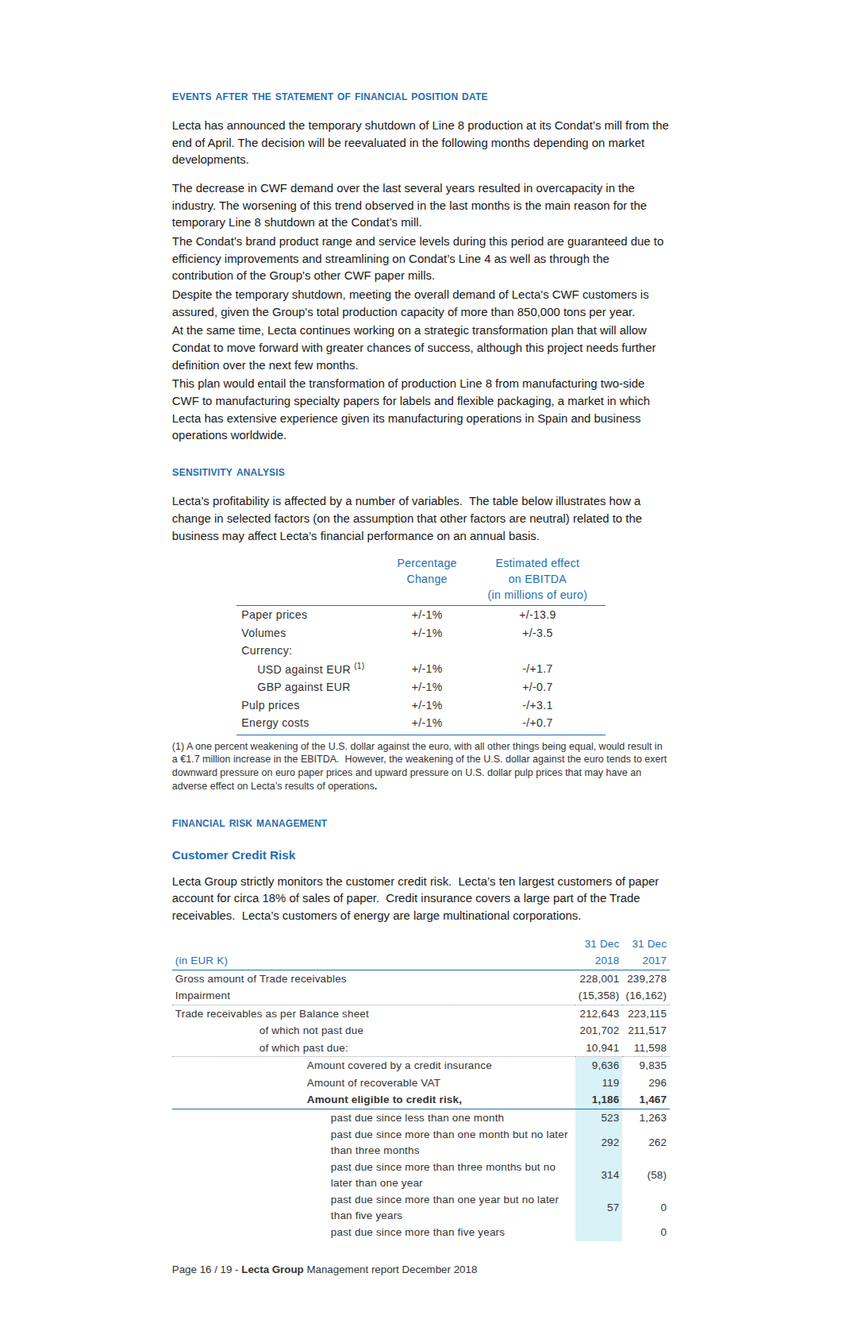Events After the Statement of Financial Position Date
Lecta has announced the temporary shutdown of Line 8 production at its Condat’s mill from the end of April. The decision will be reevaluated in the following months depending on market developments.
The decrease in CWF demand over the last several years resulted in overcapacity in the industry. The worsening of this trend observed in the last months is the main reason for the temporary Line 8 shutdown at the Condat’s mill.
The Condat’s brand product range and service levels during this period are guaranteed due to efficiency improvements and streamlining on Condat’s Line 4 as well as through the contribution of the Group's other CWF paper mills.
Despite the temporary shutdown, meeting the overall demand of Lecta's CWF customers is assured, given the Group's total production capacity of more than 850,000 tons per year.
At the same time, Lecta continues working on a strategic transformation plan that will allow Condat to move forward with greater chances of success, although this project needs further definition over the next few months.
This plan would entail the transformation of production Line 8 from manufacturing two-side CWF to manufacturing specialty papers for labels and flexible packaging, a market in which Lecta has extensive experience given its manufacturing operations in Spain and business operations worldwide.
Sensitivity Analysis
Lecta’s profitability is affected by a number of variables. The table below illustrates how a change in selected factors (on the assumption that other factors are neutral) related to the business may affect Lecta’s financial performance on an annual basis.
| | Percentage | Estimated effect |
| --- | --- | --- |
| | Change | on EBITDA |
| | | (in millions of euro) |
| Paper prices | +/-1% | +/-13.9 |
| Volumes | +/-1% | +/-3.5 |
| Currency: | | |
| USD against EUR (1) | +/-1% | -/+1.7 |
| GBP against EUR | +/-1% | +/-0.7 |
| Pulp prices | +/-1% | -/+3.1 |
| Energy costs | +/-1% | -/+0.7 |
(1) A one percent weakening of the U.S. dollar against the euro, with all other things being equal, would result in a €1.7 million increase in the EBITDA. However, the weakening of the U.S. dollar against the euro tends to exert downward pressure on euro paper prices and upward pressure on U.S. dollar pulp prices that may have an adverse effect on Lecta’s results of operations.
Financial Risk Management
Customer Credit Risk
Lecta Group strictly monitors the customer credit risk. Lecta’s ten largest customers of paper account for circa 18% of sales of paper. Credit insurance covers a large part of the Trade receivables. Lecta’s customers of energy are large multinational corporations.
| | 31 Dec | 31 Dec |
| --- | --- | --- |
| (in EUR K) | 2018 | 2017 |
| Gross amount of Trade receivables | 228,001 | 239,278 |
| Impairment | (15,358) | (16,162) |
| Trade receivables as per Balance sheet | 212,643 | 223,115 |
| of which not past due | 201,702 | 211,517 |
| of which past due: | 10,941 | 11,598 |
| Amount covered by a credit insurance | 9,636 | 9,835 |
| Amount of recoverable VAT | 119 | 296 |
| Amount eligible to credit risk, | 1,186 | 1,467 |
| past due since less than one month | 523 | 1,263 |
| past due since more than one month but no later than three months | 292 | 262 |
| past due since more than three months but no later than one year | 314 | (58) |
| past due since more than one year but no later than five years | 57 | 0 |
| past due since more than five years | | 0 |
Page 16 / 19 - Lecta Group Management report December 2018